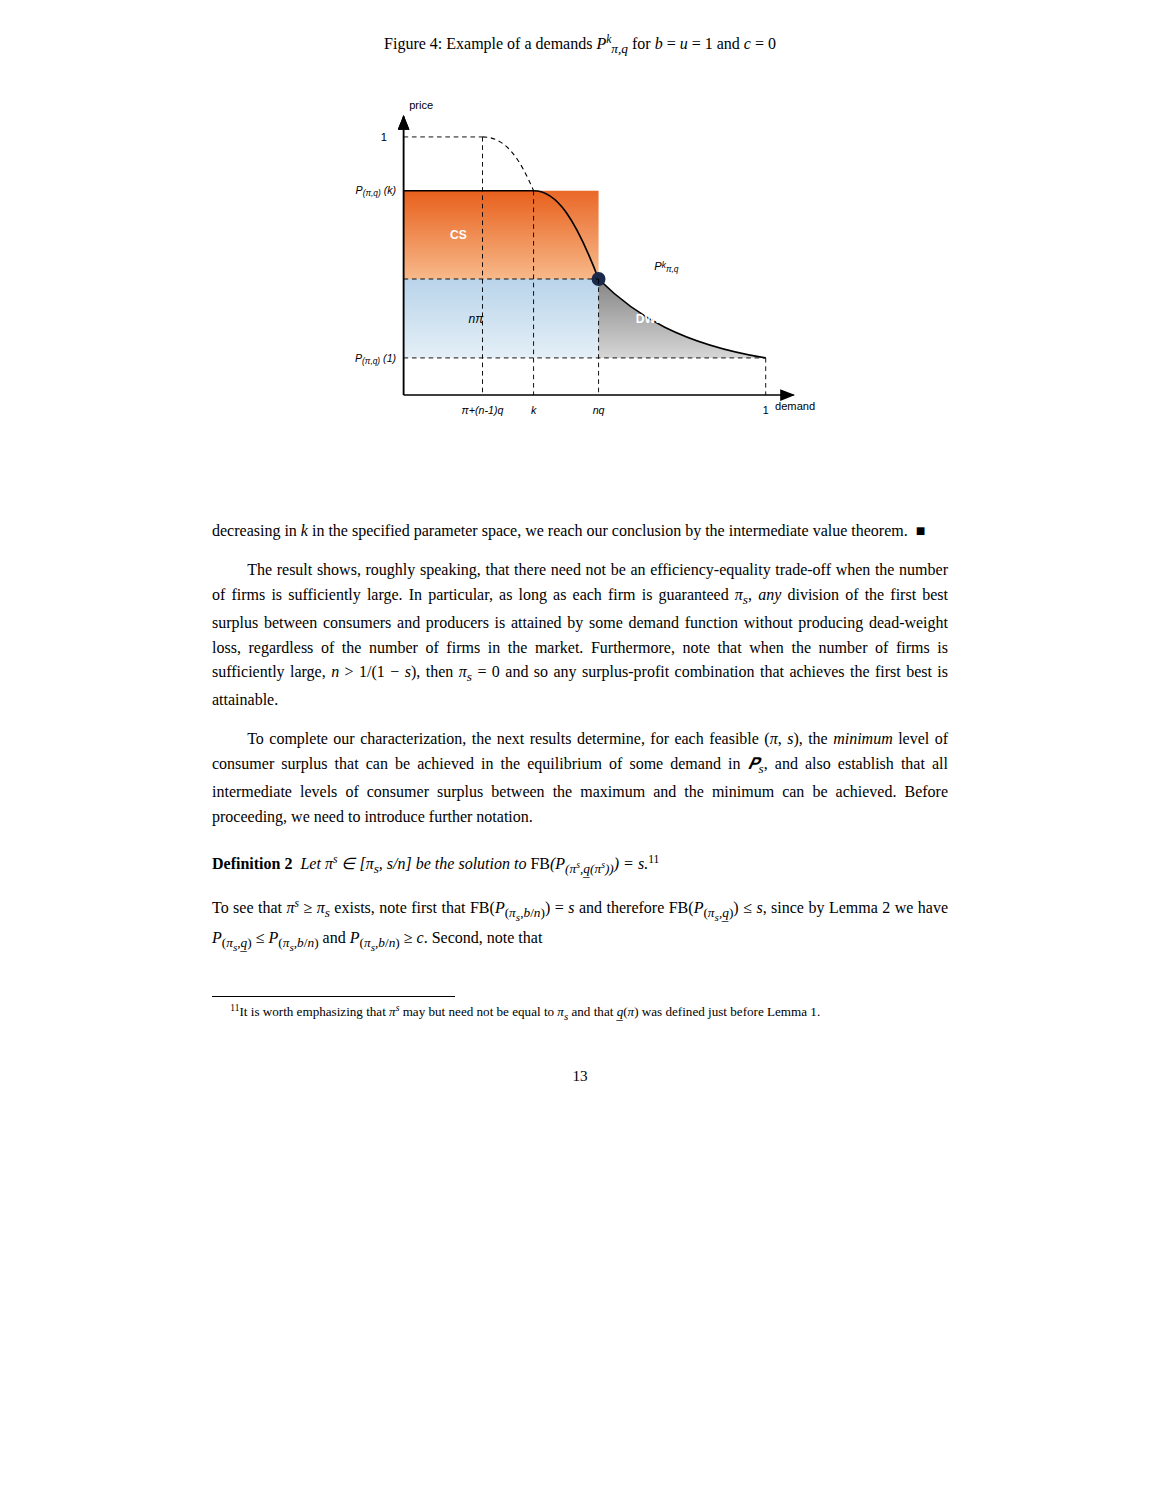Figure 4: Example of a demands Pkπ,q for b = u = 1 and c = 0
price demand 1 P(π,q) (k) P(π,q) (1) CS nπ DWL Pkπ,q π+(n-1)q k nq 1
decreasing in k in the specified parameter space, we reach our conclusion by the intermediate value theorem. ■
The result shows, roughly speaking, that there need not be an efficiency-equality trade-off when the number of firms is sufficiently large. In particular, as long as each firm is guaranteed πs, any division of the first best surplus between consumers and producers is attained by some demand function without producing dead-weight loss, regardless of the number of firms in the market. Furthermore, note that when the number of firms is sufficiently large, n > 1/(1 − s), then πs = 0 and so any surplus-profit combination that achieves the first best is attainable.
To complete our characterization, the next results determine, for each feasible (π, s), the minimum level of consumer surplus that can be achieved in the equilibrium of some demand in 𝑷s, and also establish that all intermediate levels of consumer surplus between the maximum and the minimum can be achieved. Before proceeding, we need to introduce further notation.
Definition 2 Let πs ∈ [πs, s/n] be the solution to FB(P(πs,q̲(πs))) = s.11
To see that πs ≥ πs exists, note first that FB(P(πs,b/n)) = s and therefore FB(P(πs,q̲)) ≤ s, since by Lemma 2 we have P(πs,q̲) ≤ P(πs,b/n) and P(πs,b/n) ≥ c. Second, note that
11It is worth emphasizing that πs may but need not be equal to πs and that q̲(π) was defined just before Lemma 1.
13